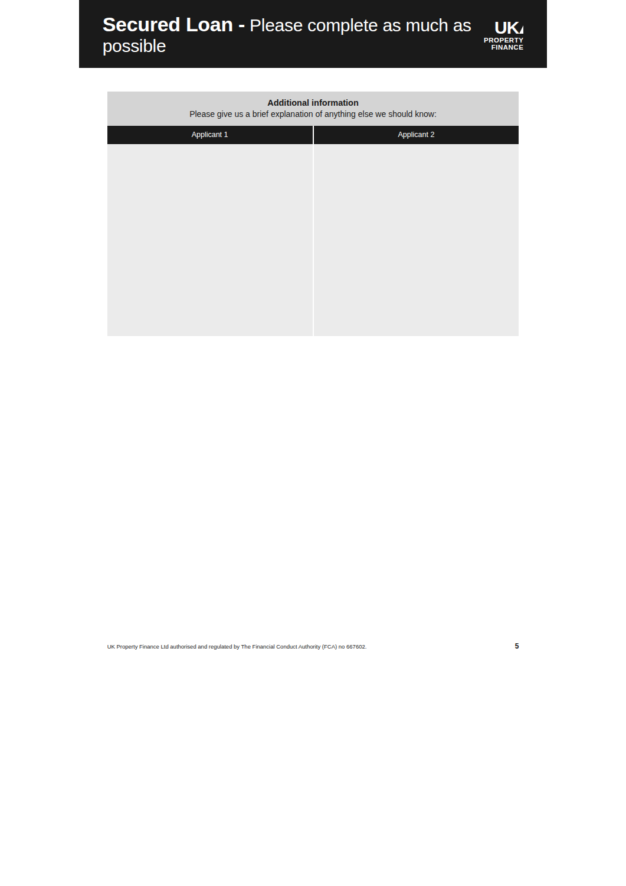Secured Loan - Please complete as much as possible
UK PROPERTY FINANCE
Additional information
Please give us a brief explanation of anything else we should know:
Applicant 1
Applicant 2
UK Property Finance Ltd authorised and regulated by The Financial Conduct Authority (FCA) no 667602. 5